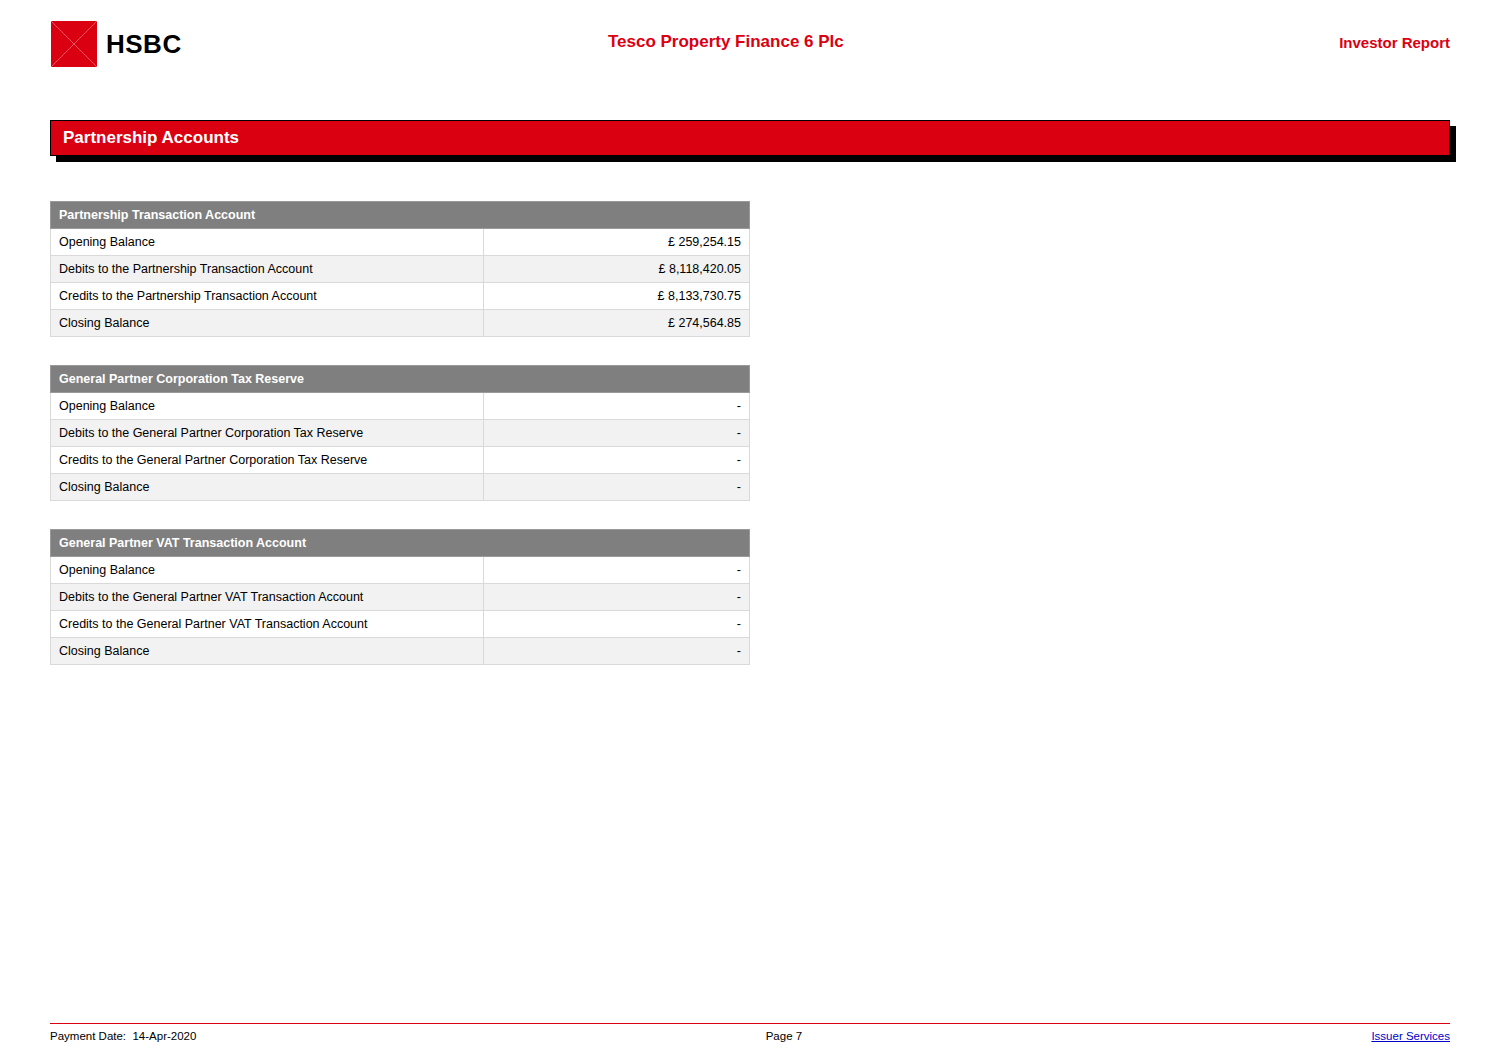HSBC
Tesco Property Finance 6 Plc
Investor Report
Partnership Accounts
| Partnership Transaction Account |
| --- |
| Opening Balance | £ 259,254.15 |
| Debits to the Partnership Transaction Account | £ 8,118,420.05 |
| Credits to the Partnership Transaction Account | £ 8,133,730.75 |
| Closing Balance | £ 274,564.85 |
| General Partner Corporation Tax Reserve |
| --- |
| Opening Balance | - |
| Debits to the General Partner Corporation Tax Reserve | - |
| Credits to the General Partner Corporation Tax Reserve | - |
| Closing Balance | - |
| General Partner VAT Transaction Account |
| --- |
| Opening Balance | - |
| Debits to the General Partner VAT Transaction Account | - |
| Credits to the General Partner VAT Transaction Account | - |
| Closing Balance | - |
Payment Date: 14-Apr-2020
Page 7
Issuer Services